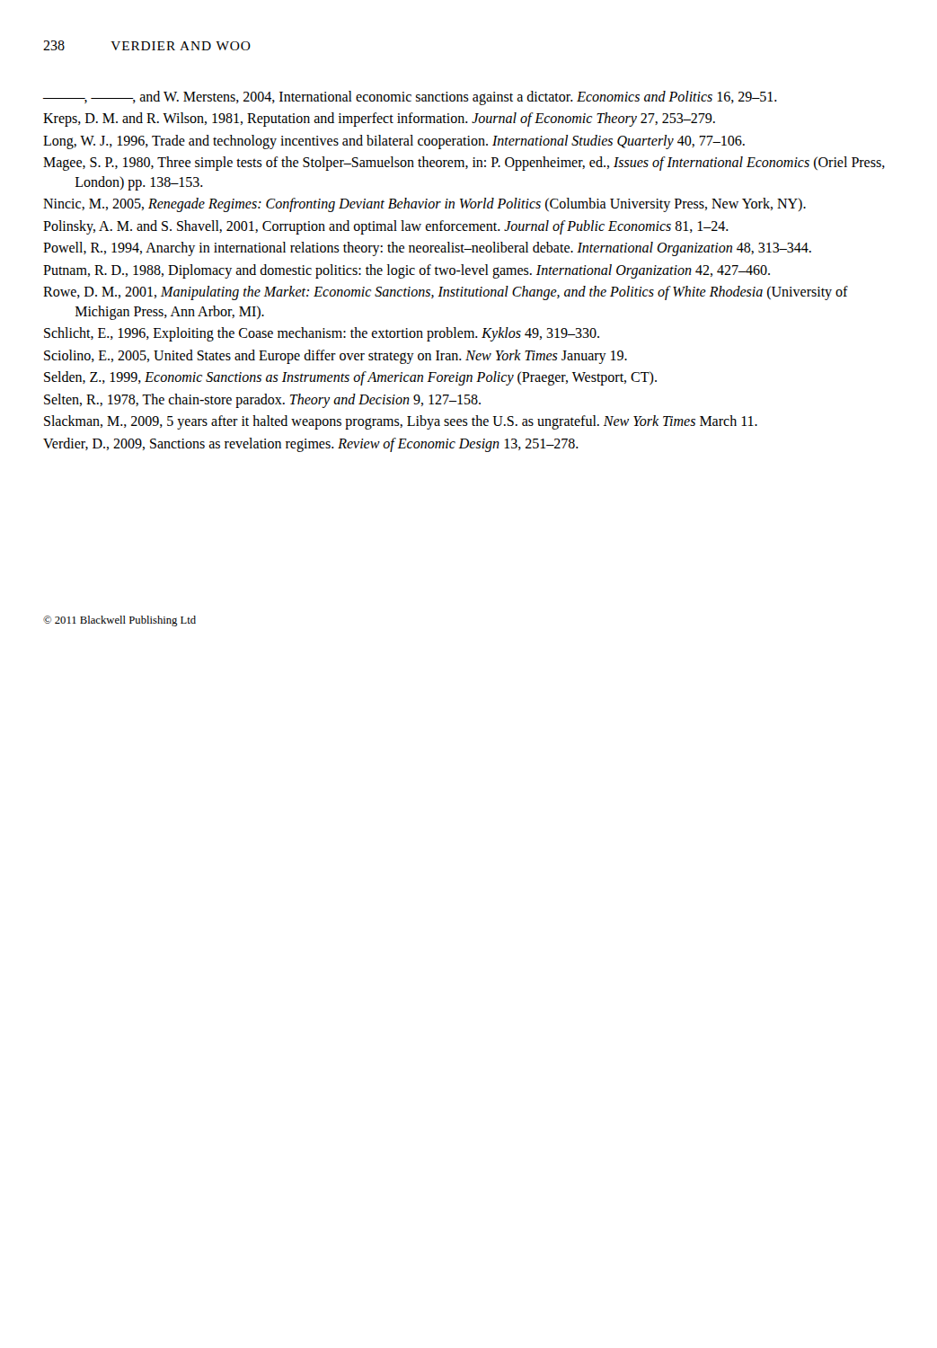238 VERDIER AND WOO
———, ———, and W. Merstens, 2004, International economic sanctions against a dictator. Economics and Politics 16, 29–51.
Kreps, D. M. and R. Wilson, 1981, Reputation and imperfect information. Journal of Economic Theory 27, 253–279.
Long, W. J., 1996, Trade and technology incentives and bilateral cooperation. International Studies Quarterly 40, 77–106.
Magee, S. P., 1980, Three simple tests of the Stolper–Samuelson theorem, in: P. Oppenheimer, ed., Issues of International Economics (Oriel Press, London) pp. 138–153.
Nincic, M., 2005, Renegade Regimes: Confronting Deviant Behavior in World Politics (Columbia University Press, New York, NY).
Polinsky, A. M. and S. Shavell, 2001, Corruption and optimal law enforcement. Journal of Public Economics 81, 1–24.
Powell, R., 1994, Anarchy in international relations theory: the neorealist–neoliberal debate. International Organization 48, 313–344.
Putnam, R. D., 1988, Diplomacy and domestic politics: the logic of two-level games. International Organization 42, 427–460.
Rowe, D. M., 2001, Manipulating the Market: Economic Sanctions, Institutional Change, and the Politics of White Rhodesia (University of Michigan Press, Ann Arbor, MI).
Schlicht, E., 1996, Exploiting the Coase mechanism: the extortion problem. Kyklos 49, 319–330.
Sciolino, E., 2005, United States and Europe differ over strategy on Iran. New York Times January 19.
Selden, Z., 1999, Economic Sanctions as Instruments of American Foreign Policy (Praeger, Westport, CT).
Selten, R., 1978, The chain-store paradox. Theory and Decision 9, 127–158.
Slackman, M., 2009, 5 years after it halted weapons programs, Libya sees the U.S. as ungrateful. New York Times March 11.
Verdier, D., 2009, Sanctions as revelation regimes. Review of Economic Design 13, 251–278.
© 2011 Blackwell Publishing Ltd